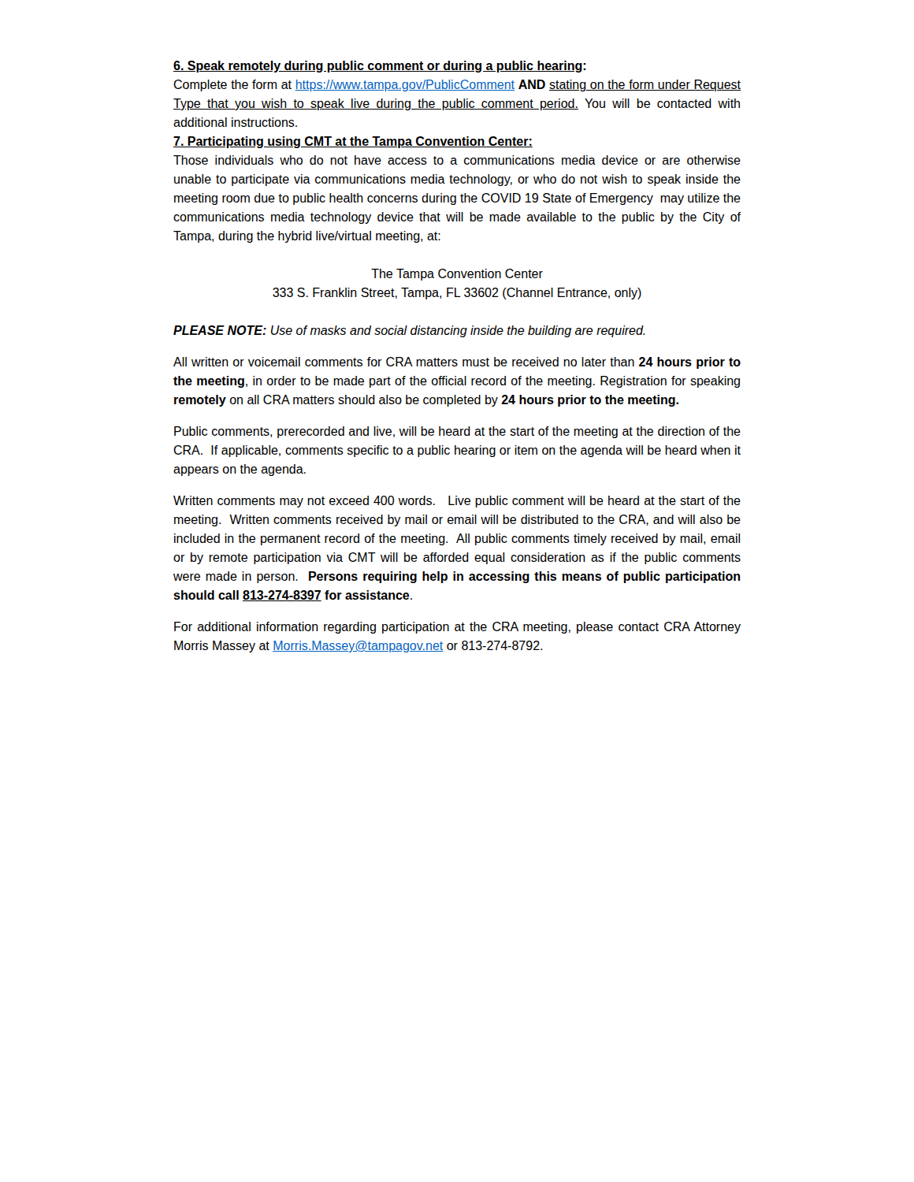6. Speak remotely during public comment or during a public hearing:
Complete the form at https://www.tampa.gov/PublicComment AND stating on the form under Request Type that you wish to speak live during the public comment period. You will be contacted with additional instructions.
7. Participating using CMT at the Tampa Convention Center:
Those individuals who do not have access to a communications media device or are otherwise unable to participate via communications media technology, or who do not wish to speak inside the meeting room due to public health concerns during the COVID 19 State of Emergency may utilize the communications media technology device that will be made available to the public by the City of Tampa, during the hybrid live/virtual meeting, at:
The Tampa Convention Center
333 S. Franklin Street, Tampa, FL 33602 (Channel Entrance, only)
PLEASE NOTE: Use of masks and social distancing inside the building are required.
All written or voicemail comments for CRA matters must be received no later than 24 hours prior to the meeting, in order to be made part of the official record of the meeting. Registration for speaking remotely on all CRA matters should also be completed by 24 hours prior to the meeting.
Public comments, prerecorded and live, will be heard at the start of the meeting at the direction of the CRA. If applicable, comments specific to a public hearing or item on the agenda will be heard when it appears on the agenda.
Written comments may not exceed 400 words. Live public comment will be heard at the start of the meeting. Written comments received by mail or email will be distributed to the CRA, and will also be included in the permanent record of the meeting. All public comments timely received by mail, email or by remote participation via CMT will be afforded equal consideration as if the public comments were made in person. Persons requiring help in accessing this means of public participation should call 813-274-8397 for assistance.
For additional information regarding participation at the CRA meeting, please contact CRA Attorney Morris Massey at Morris.Massey@tampagov.net or 813-274-8792.